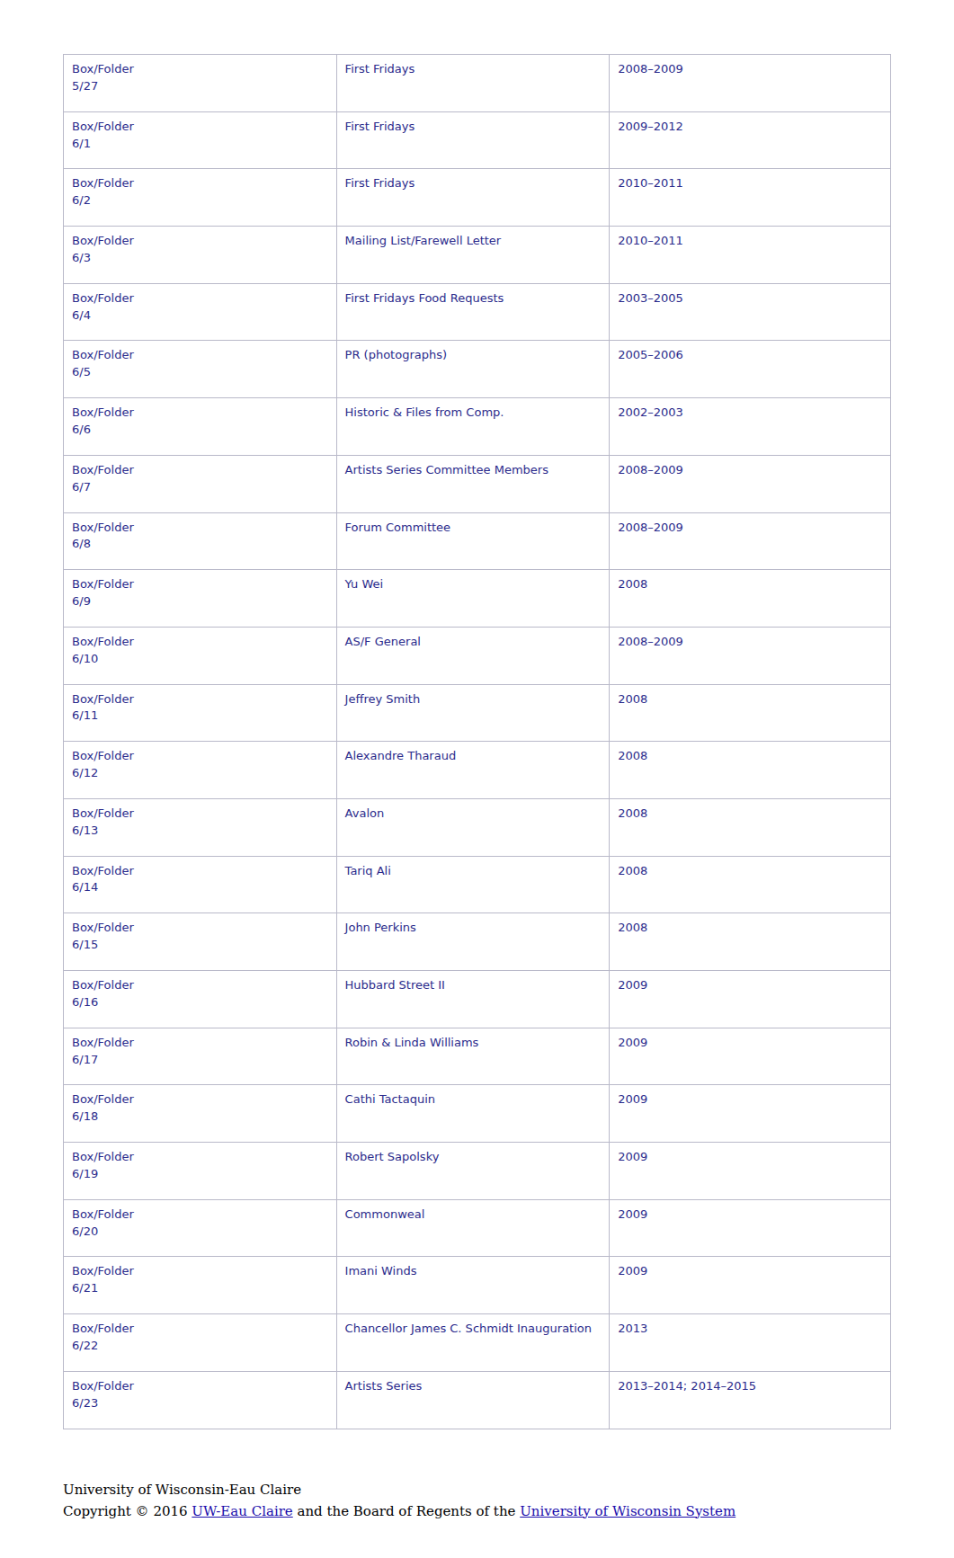| Box/Folder 5/27 | First Fridays | 2008–2009 |
| Box/Folder 6/1 | First Fridays | 2009–2012 |
| Box/Folder 6/2 | First Fridays | 2010–2011 |
| Box/Folder 6/3 | Mailing List/Farewell Letter | 2010–2011 |
| Box/Folder 6/4 | First Fridays Food Requests | 2003–2005 |
| Box/Folder 6/5 | PR (photographs) | 2005–2006 |
| Box/Folder 6/6 | Historic & Files from Comp. | 2002–2003 |
| Box/Folder 6/7 | Artists Series Committee Members | 2008–2009 |
| Box/Folder 6/8 | Forum Committee | 2008–2009 |
| Box/Folder 6/9 | Yu Wei | 2008 |
| Box/Folder 6/10 | AS/F General | 2008–2009 |
| Box/Folder 6/11 | Jeffrey Smith | 2008 |
| Box/Folder 6/12 | Alexandre Tharaud | 2008 |
| Box/Folder 6/13 | Avalon | 2008 |
| Box/Folder 6/14 | Tariq Ali | 2008 |
| Box/Folder 6/15 | John Perkins | 2008 |
| Box/Folder 6/16 | Hubbard Street II | 2009 |
| Box/Folder 6/17 | Robin & Linda Williams | 2009 |
| Box/Folder 6/18 | Cathi Tactaquin | 2009 |
| Box/Folder 6/19 | Robert Sapolsky | 2009 |
| Box/Folder 6/20 | Commonweal | 2009 |
| Box/Folder 6/21 | Imani Winds | 2009 |
| Box/Folder 6/22 | Chancellor James C. Schmidt Inauguration | 2013 |
| Box/Folder 6/23 | Artists Series | 2013–2014; 2014–2015 |
University of Wisconsin-Eau Claire
Copyright © 2016 UW-Eau Claire and the Board of Regents of the University of Wisconsin System